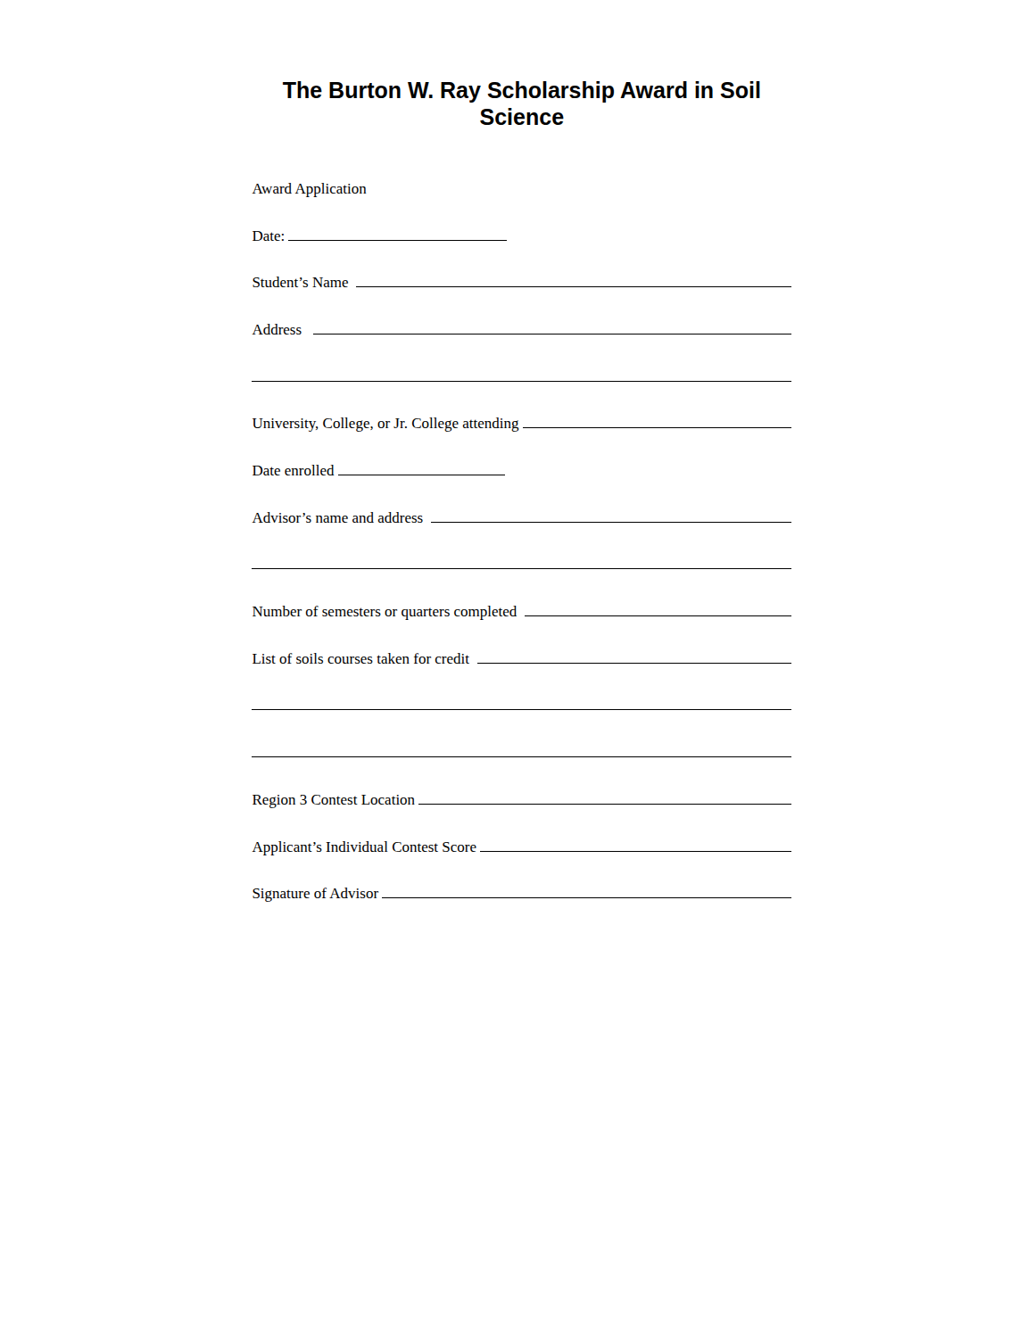The Burton W. Ray Scholarship Award in Soil Science
Award Application
Date:
Student’s Name
Address
University, College, or Jr. College attending
Date enrolled
Advisor’s name and address
Number of semesters or quarters completed
List of soils courses taken for credit
Region 3 Contest Location
Applicant’s Individual Contest Score
Signature of Advisor